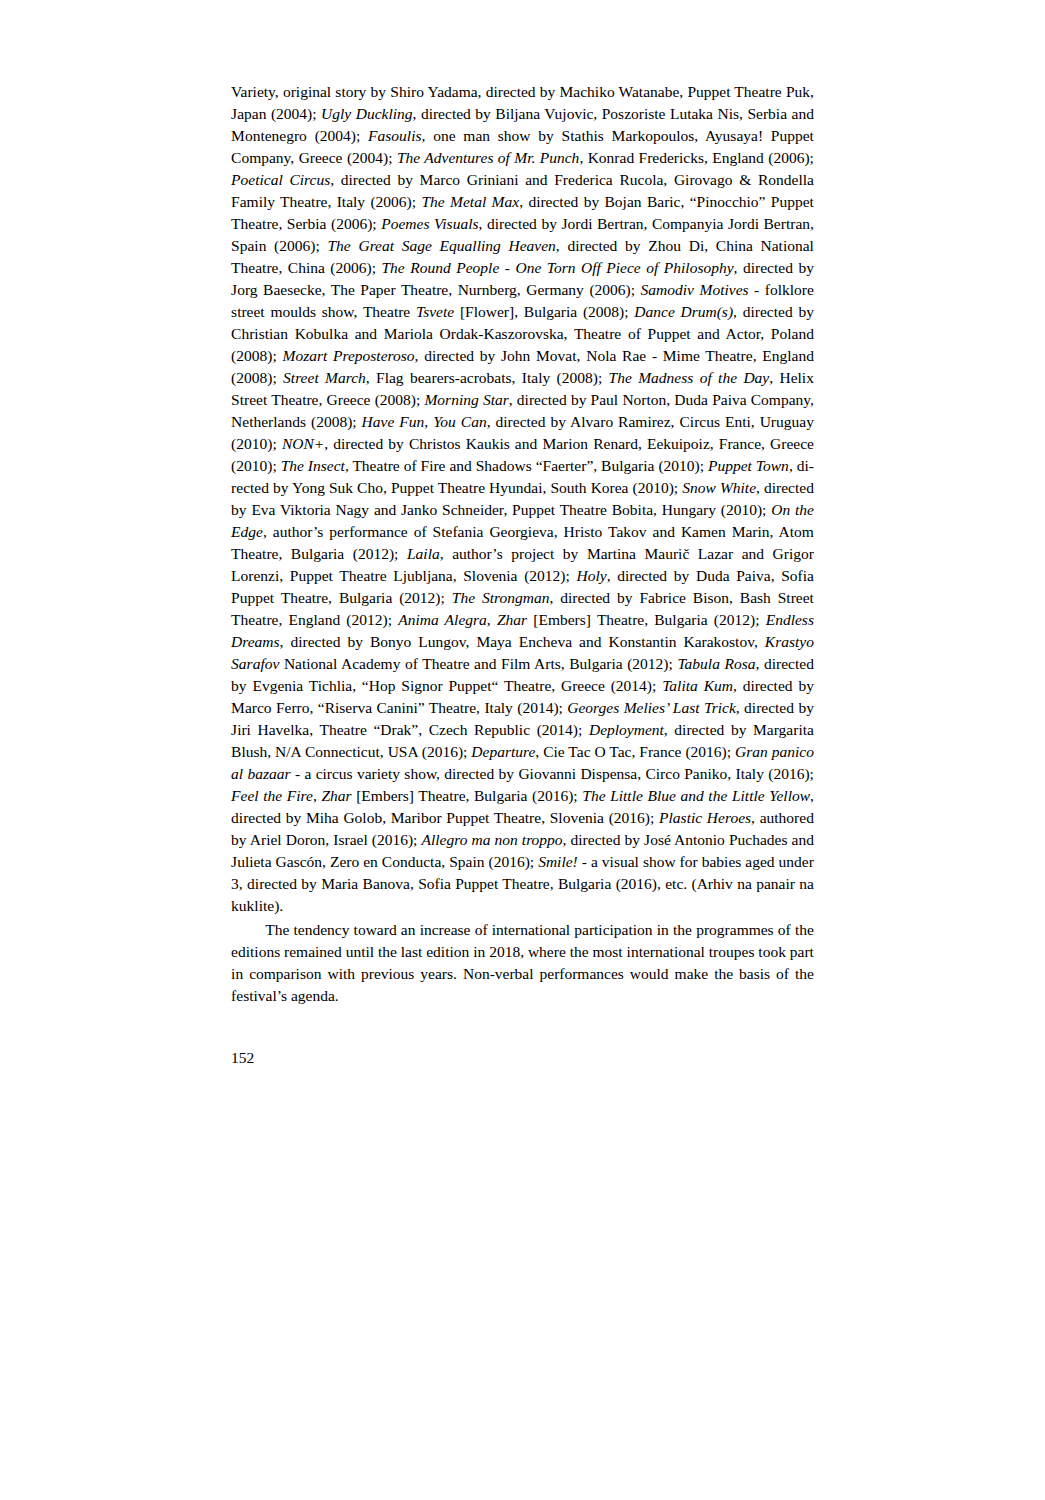Variety, original story by Shiro Yadama, directed by Machiko Watanabe, Puppet Theatre Puk, Japan (2004); Ugly Duckling, directed by Biljana Vujovic, Poszoriste Lutaka Nis, Serbia and Montenegro (2004); Fasoulis, one man show by Stathis Markopoulos, Ayusaya! Puppet Company, Greece (2004); The Adventures of Mr. Punch, Konrad Fredericks, England (2006); Poetical Circus, directed by Marco Griniani and Frederica Rucola, Girovago & Rondella Family Theatre, Italy (2006); The Metal Max, directed by Bojan Baric, “Pinocchio” Puppet Theatre, Serbia (2006); Poemes Visuals, directed by Jordi Bertran, Companyia Jordi Bertran, Spain (2006); The Great Sage Equalling Heaven, directed by Zhou Di, China National Theatre, China (2006); The Round People - One Torn Off Piece of Philosophy, directed by Jorg Baesecke, The Paper Theatre, Nurnberg, Germany (2006); Samodiv Motives - folklore street moulds show, Theatre Tsvete [Flower], Bulgaria (2008); Dance Drum(s), directed by Christian Kobulka and Mariola Ordak-Kaszorovska, Theatre of Puppet and Actor, Poland (2008); Mozart Preposteroso, directed by John Movat, Nola Rae - Mime Theatre, England (2008); Street March, Flag bearers-acrobats, Italy (2008); The Madness of the Day, Helix Street Theatre, Greece (2008); Morning Star, directed by Paul Norton, Duda Paiva Company, Netherlands (2008); Have Fun, You Can, directed by Alvaro Ramirez, Circus Enti, Uruguay (2010); NON+, directed by Christos Kaukis and Marion Renard, Eekuipoiz, France, Greece (2010); The Insect, Theatre of Fire and Shadows “Faerter”, Bulgaria (2010); Puppet Town, directed by Yong Suk Cho, Puppet Theatre Hyundai, South Korea (2010); Snow White, directed by Eva Viktoria Nagy and Janko Schneider, Puppet Theatre Bobita, Hungary (2010); On the Edge, author’s performance of Stefania Georgieva, Hristo Takov and Kamen Marin, Atom Theatre, Bulgaria (2012); Laila, author’s project by Martina Maurič Lazar and Grigor Lorenzi, Puppet Theatre Ljubljana, Slovenia (2012); Holy, directed by Duda Paiva, Sofia Puppet Theatre, Bulgaria (2012); The Strongman, directed by Fabrice Bison, Bash Street Theatre, England (2012); Anima Alegra, Zhar [Embers] Theatre, Bulgaria (2012); Endless Dreams, directed by Bonyo Lungov, Maya Encheva and Konstantin Karakostov, Krastyo Sarafov National Academy of Theatre and Film Arts, Bulgaria (2012); Tabula Rosa, directed by Evgenia Tichlia, “Hop Signor Puppet“ Theatre, Greece (2014); Talita Kum, directed by Marco Ferro, “Riserva Canini” Theatre, Italy (2014); Georges Melies’ Last Trick, directed by Jiri Havelka, Theatre “Drak”, Czech Republic (2014); Deployment, directed by Margarita Blush, N/A Connecticut, USA (2016); Departure, Cie Tac O Tac, France (2016); Gran panico al bazaar - a circus variety show, directed by Giovanni Dispensa, Circo Paniko, Italy (2016); Feel the Fire, Zhar [Embers] Theatre, Bulgaria (2016); The Little Blue and the Little Yellow, directed by Miha Golob, Maribor Puppet Theatre, Slovenia (2016); Plastic Heroes, authored by Ariel Doron, Israel (2016); Allegro ma non troppo, directed by José Antonio Puchades and Julieta Gascón, Zero en Conducta, Spain (2016); Smile! - a visual show for babies aged under 3, directed by Maria Banova, Sofia Puppet Theatre, Bulgaria (2016), etc. (Arhiv na panair na kuklite).
The tendency toward an increase of international participation in the programmes of the editions remained until the last edition in 2018, where the most international troupes took part in comparison with previous years. Non-verbal performances would make the basis of the festival’s agenda.
152